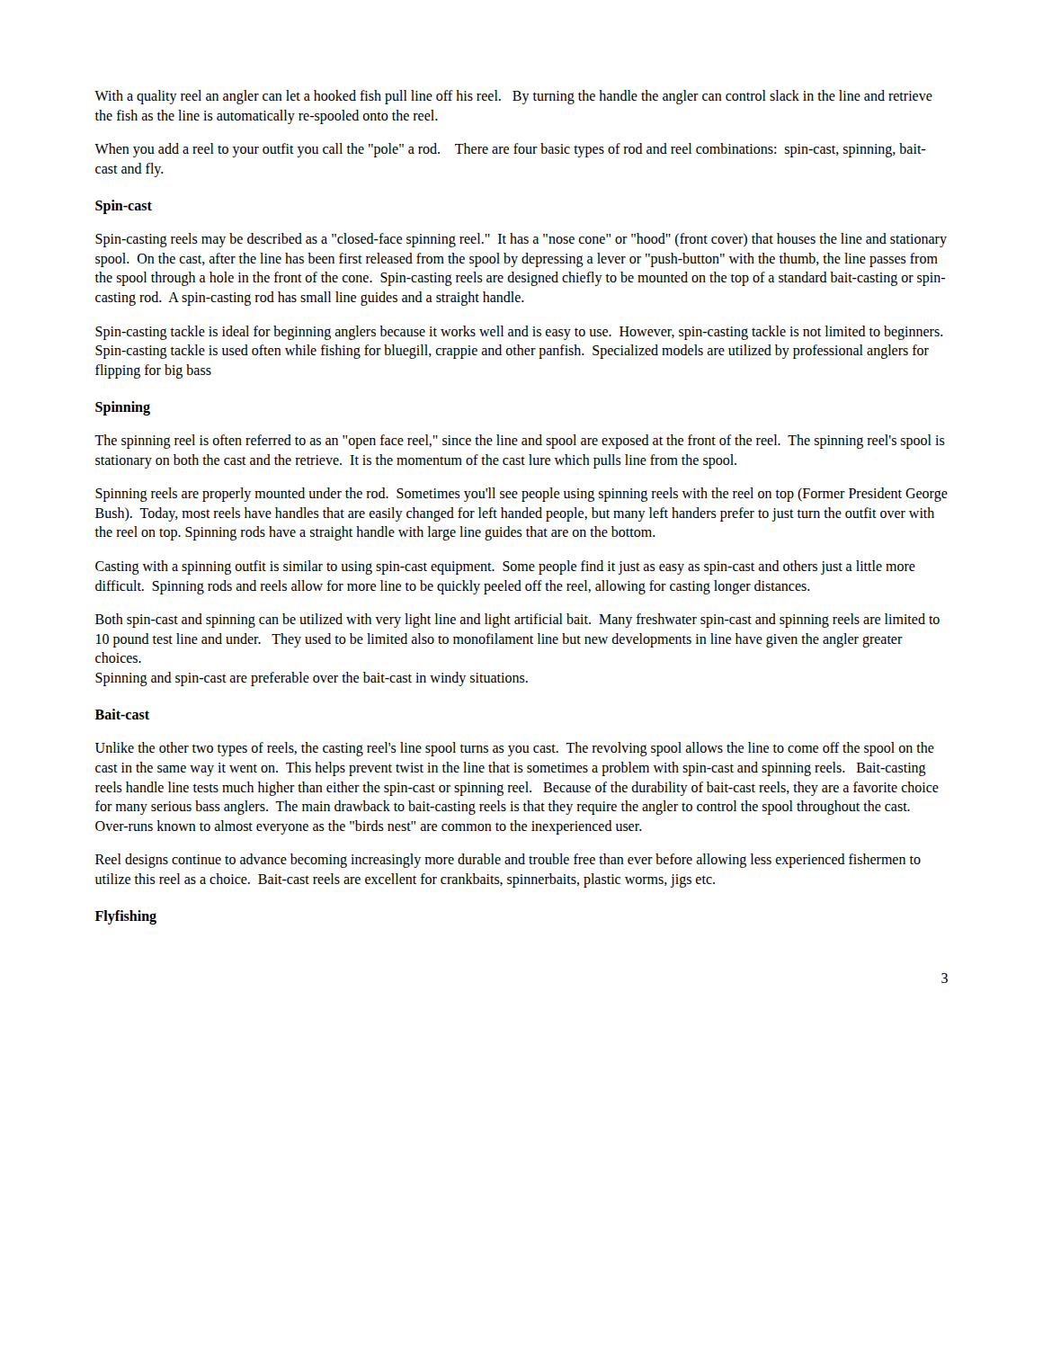With a quality reel an angler can let a hooked fish pull line off his reel. By turning the handle the angler can control slack in the line and retrieve the fish as the line is automatically re-spooled onto the reel.
When you add a reel to your outfit you call the "pole" a rod. There are four basic types of rod and reel combinations: spin-cast, spinning, bait-cast and fly.
Spin-cast
Spin-casting reels may be described as a "closed-face spinning reel." It has a "nose cone" or "hood" (front cover) that houses the line and stationary spool. On the cast, after the line has been first released from the spool by depressing a lever or "push-button" with the thumb, the line passes from the spool through a hole in the front of the cone. Spin-casting reels are designed chiefly to be mounted on the top of a standard bait-casting or spin-casting rod. A spin-casting rod has small line guides and a straight handle.
Spin-casting tackle is ideal for beginning anglers because it works well and is easy to use. However, spin-casting tackle is not limited to beginners. Spin-casting tackle is used often while fishing for bluegill, crappie and other panfish. Specialized models are utilized by professional anglers for flipping for big bass
Spinning
The spinning reel is often referred to as an "open face reel," since the line and spool are exposed at the front of the reel. The spinning reel's spool is stationary on both the cast and the retrieve. It is the momentum of the cast lure which pulls line from the spool.
Spinning reels are properly mounted under the rod. Sometimes you'll see people using spinning reels with the reel on top (Former President George Bush). Today, most reels have handles that are easily changed for left handed people, but many left handers prefer to just turn the outfit over with the reel on top. Spinning rods have a straight handle with large line guides that are on the bottom.
Casting with a spinning outfit is similar to using spin-cast equipment. Some people find it just as easy as spin-cast and others just a little more difficult. Spinning rods and reels allow for more line to be quickly peeled off the reel, allowing for casting longer distances.
Both spin-cast and spinning can be utilized with very light line and light artificial bait. Many freshwater spin-cast and spinning reels are limited to 10 pound test line and under. They used to be limited also to monofilament line but new developments in line have given the angler greater choices.
Spinning and spin-cast are preferable over the bait-cast in windy situations.
Bait-cast
Unlike the other two types of reels, the casting reel's line spool turns as you cast. The revolving spool allows the line to come off the spool on the cast in the same way it went on. This helps prevent twist in the line that is sometimes a problem with spin-cast and spinning reels. Bait-casting reels handle line tests much higher than either the spin-cast or spinning reel. Because of the durability of bait-cast reels, they are a favorite choice for many serious bass anglers. The main drawback to bait-casting reels is that they require the angler to control the spool throughout the cast. Over-runs known to almost everyone as the "birds nest" are common to the inexperienced user.
Reel designs continue to advance becoming increasingly more durable and trouble free than ever before allowing less experienced fishermen to utilize this reel as a choice. Bait-cast reels are excellent for crankbaits, spinnerbaits, plastic worms, jigs etc.
Flyfishing
3